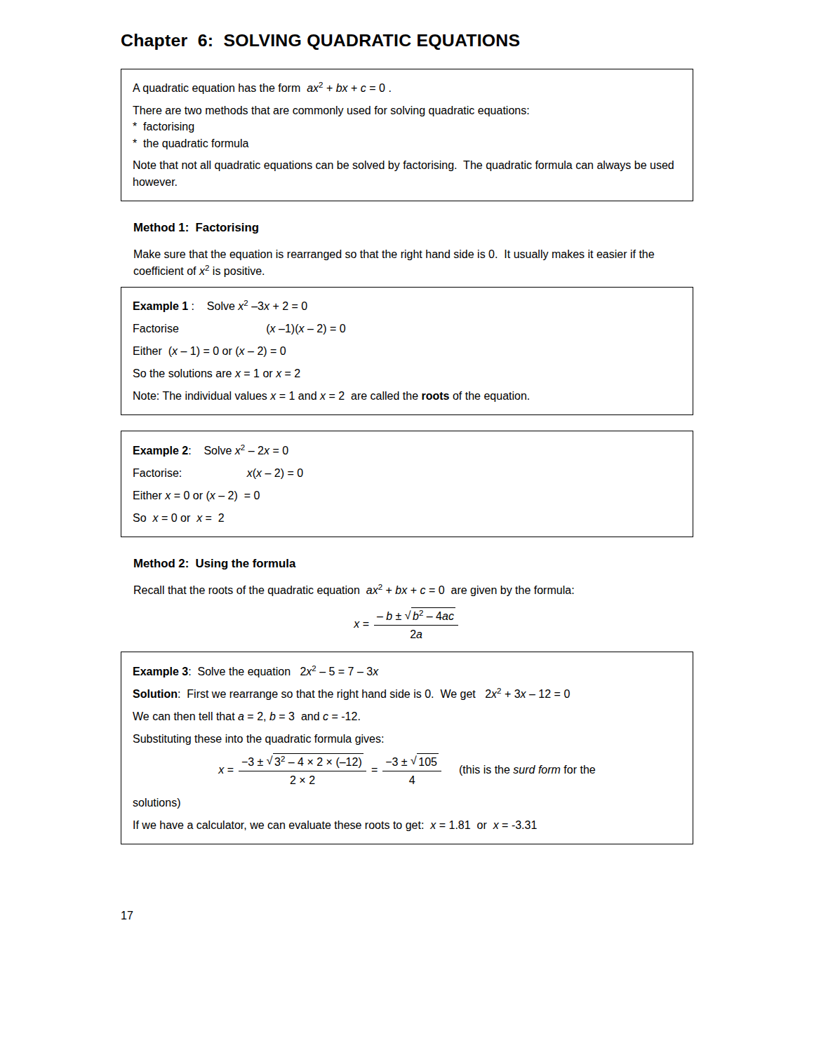Chapter 6: SOLVING QUADRATIC EQUATIONS
A quadratic equation has the form ax2 + bx + c = 0 .
There are two methods that are commonly used for solving quadratic equations:
* factorising
* the quadratic formula
Note that not all quadratic equations can be solved by factorising. The quadratic formula can always be used however.
Method 1: Factorising
Make sure that the equation is rearranged so that the right hand side is 0. It usually makes it easier if the coefficient of x2 is positive.
Example 1 : Solve x2 –3x + 2 = 0
Factorise (x –1)(x – 2) = 0
Either (x – 1) = 0 or (x – 2) = 0
So the solutions are x = 1 or x = 2
Note: The individual values x = 1 and x = 2 are called the roots of the equation.
Example 2: Solve x2 – 2x = 0
Factorise: x(x – 2) = 0
Either x = 0 or (x – 2) = 0
So x = 0 or x = 2
Method 2: Using the formula
Recall that the roots of the quadratic equation ax2 + bx + c = 0 are given by the formula:
x = – b ± b2 – 4ac 2a
Example 3: Solve the equation 2x2 – 5 = 7 – 3x
Solution: First we rearrange so that the right hand side is 0. We get 2x2 + 3x – 12 = 0
We can then tell that a = 2, b = 3 and c = -12.
Substituting these into the quadratic formula gives:
x = −3 ± 32 – 4 × 2 × (–12) 2 × 2 = −3 ± 105 4 (this is the surd form for the
solutions)
If we have a calculator, we can evaluate these roots to get: x = 1.81 or x = -3.31
17